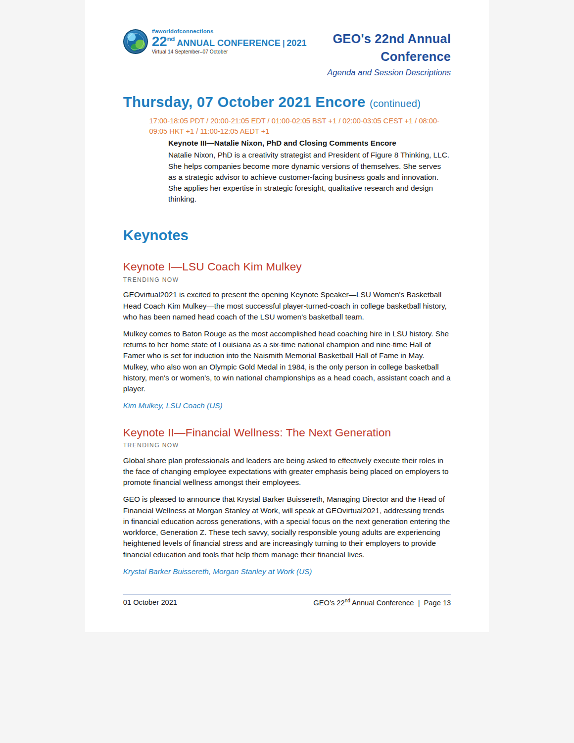#aworldofconnections
22nd ANNUAL CONFERENCE | 2021
Virtual 14 September–07 October
GEO's 22nd Annual Conference
Agenda and Session Descriptions
Thursday, 07 October 2021 Encore (continued)
17:00-18:05 PDT / 20:00-21:05 EDT / 01:00-02:05 BST +1 / 02:00-03:05 CEST +1 / 08:00-09:05 HKT +1 / 11:00-12:05 AEDT +1
Keynote III—Natalie Nixon, PhD and Closing Comments Encore
Natalie Nixon, PhD is a creativity strategist and President of Figure 8 Thinking, LLC. She helps companies become more dynamic versions of themselves. She serves as a strategic advisor to achieve customer-facing business goals and innovation. She applies her expertise in strategic foresight, qualitative research and design thinking.
Keynotes
Keynote I—LSU Coach Kim Mulkey
Trending Now
GEOvirtual2021 is excited to present the opening Keynote Speaker—LSU Women's Basketball Head Coach Kim Mulkey—the most successful player-turned-coach in college basketball history, who has been named head coach of the LSU women's basketball team.
Mulkey comes to Baton Rouge as the most accomplished head coaching hire in LSU history. She returns to her home state of Louisiana as a six-time national champion and nine-time Hall of Famer who is set for induction into the Naismith Memorial Basketball Hall of Fame in May. Mulkey, who also won an Olympic Gold Medal in 1984, is the only person in college basketball history, men's or women's, to win national championships as a head coach, assistant coach and a player.
Kim Mulkey, LSU Coach (US)
Keynote II—Financial Wellness: The Next Generation
Trending Now
Global share plan professionals and leaders are being asked to effectively execute their roles in the face of changing employee expectations with greater emphasis being placed on employers to promote financial wellness amongst their employees.
GEO is pleased to announce that Krystal Barker Buissereth, Managing Director and the Head of Financial Wellness at Morgan Stanley at Work, will speak at GEOvirtual2021, addressing trends in financial education across generations, with a special focus on the next generation entering the workforce, Generation Z. These tech savvy, socially responsible young adults are experiencing heightened levels of financial stress and are increasingly turning to their employers to provide financial education and tools that help them manage their financial lives.
Krystal Barker Buissereth, Morgan Stanley at Work (US)
01 October 2021
GEO’s 22nd Annual Conference | Page 13